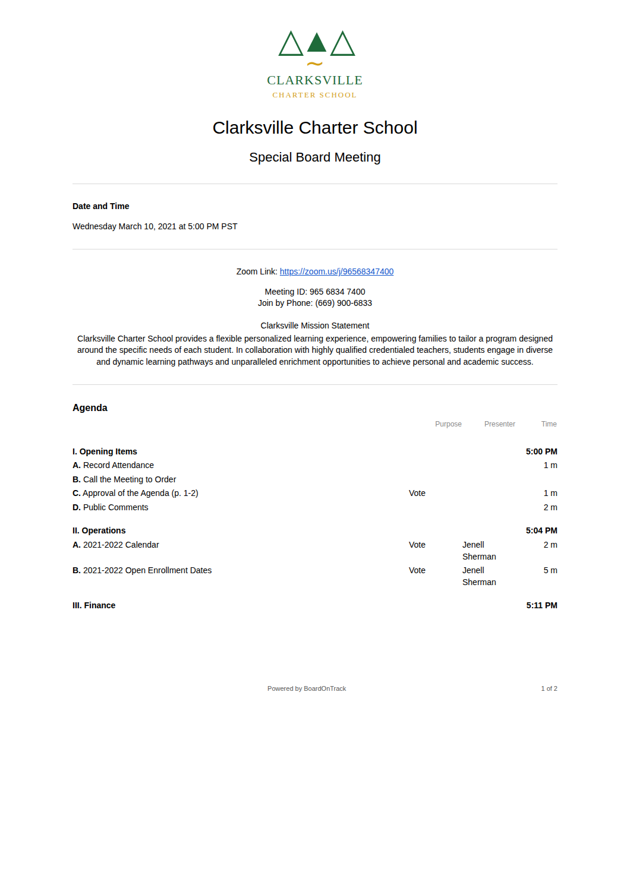△▲△
∼
CLARKSVILLE
CHARTER SCHOOL
Clarksville Charter School
Special Board Meeting
Date and Time
Wednesday March 10, 2021 at 5:00 PM PST
Zoom Link: https://zoom.us/j/96568347400
Meeting ID: 965 6834 7400
Join by Phone: (669) 900-6833
Clarksville Mission Statement
Clarksville Charter School provides a flexible personalized learning experience, empowering families to tailor a program designed around the specific needs of each student. In collaboration with highly qualified credentialed teachers, students engage in diverse and dynamic learning pathways and unparalleled enrichment opportunities to achieve personal and academic success.
Agenda
| | Purpose | Presenter | Time |
| --- | --- | --- | --- |
| I. Opening Items | | | 5:00 PM |
| A. Record Attendance | | | 1 m |
| B. Call the Meeting to Order | | | |
| C. Approval of the Agenda (p. 1-2) | Vote | | 1 m |
| D. Public Comments | | | 2 m |
| II. Operations | | | 5:04 PM |
| A. 2021-2022 Calendar | Vote | Jenell Sherman | 2 m |
| B. 2021-2022 Open Enrollment Dates | Vote | Jenell Sherman | 5 m |
| III. Finance | | | 5:11 PM |
Powered by BoardOnTrack
1 of 2